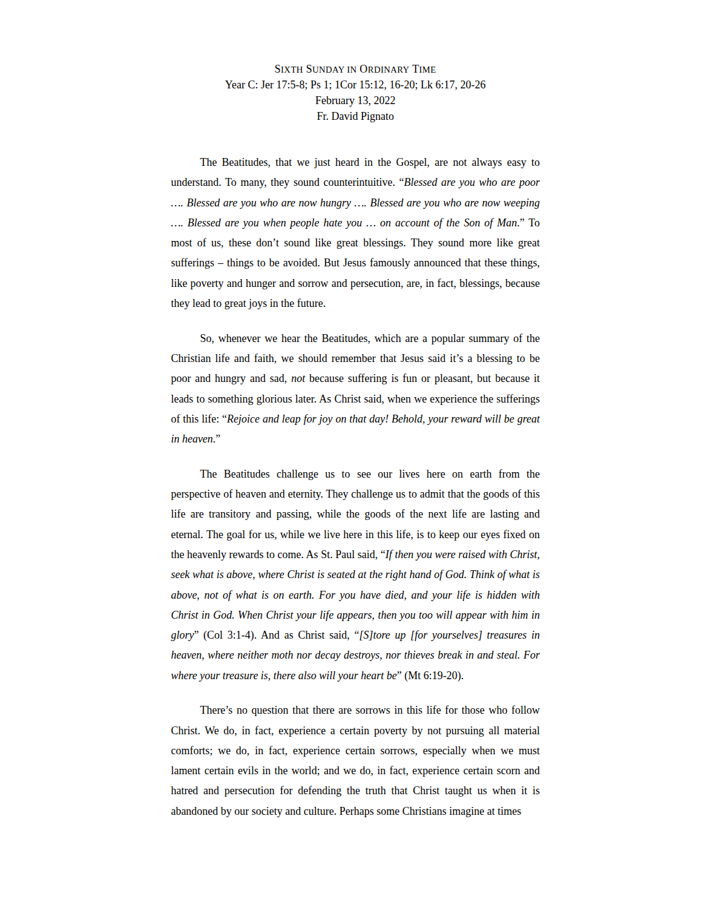SIXTH SUNDAY IN ORDINARY TIME
Year C: Jer 17:5-8; Ps 1; 1Cor 15:12, 16-20; Lk 6:17, 20-26
February 13, 2022
Fr. David Pignato
The Beatitudes, that we just heard in the Gospel, are not always easy to understand. To many, they sound counterintuitive. “Blessed are you who are poor …. Blessed are you who are now hungry …. Blessed are you who are now weeping …. Blessed are you when people hate you … on account of the Son of Man.” To most of us, these don’t sound like great blessings. They sound more like great sufferings – things to be avoided. But Jesus famously announced that these things, like poverty and hunger and sorrow and persecution, are, in fact, blessings, because they lead to great joys in the future.
So, whenever we hear the Beatitudes, which are a popular summary of the Christian life and faith, we should remember that Jesus said it’s a blessing to be poor and hungry and sad, not because suffering is fun or pleasant, but because it leads to something glorious later. As Christ said, when we experience the sufferings of this life: “Rejoice and leap for joy on that day! Behold, your reward will be great in heaven.”
The Beatitudes challenge us to see our lives here on earth from the perspective of heaven and eternity. They challenge us to admit that the goods of this life are transitory and passing, while the goods of the next life are lasting and eternal. The goal for us, while we live here in this life, is to keep our eyes fixed on the heavenly rewards to come. As St. Paul said, “If then you were raised with Christ, seek what is above, where Christ is seated at the right hand of God. Think of what is above, not of what is on earth. For you have died, and your life is hidden with Christ in God. When Christ your life appears, then you too will appear with him in glory” (Col 3:1-4). And as Christ said, “[S]tore up [for yourselves] treasures in heaven, where neither moth nor decay destroys, nor thieves break in and steal. For where your treasure is, there also will your heart be” (Mt 6:19-20).
There’s no question that there are sorrows in this life for those who follow Christ. We do, in fact, experience a certain poverty by not pursuing all material comforts; we do, in fact, experience certain sorrows, especially when we must lament certain evils in the world; and we do, in fact, experience certain scorn and hatred and persecution for defending the truth that Christ taught us when it is abandoned by our society and culture. Perhaps some Christians imagine at times